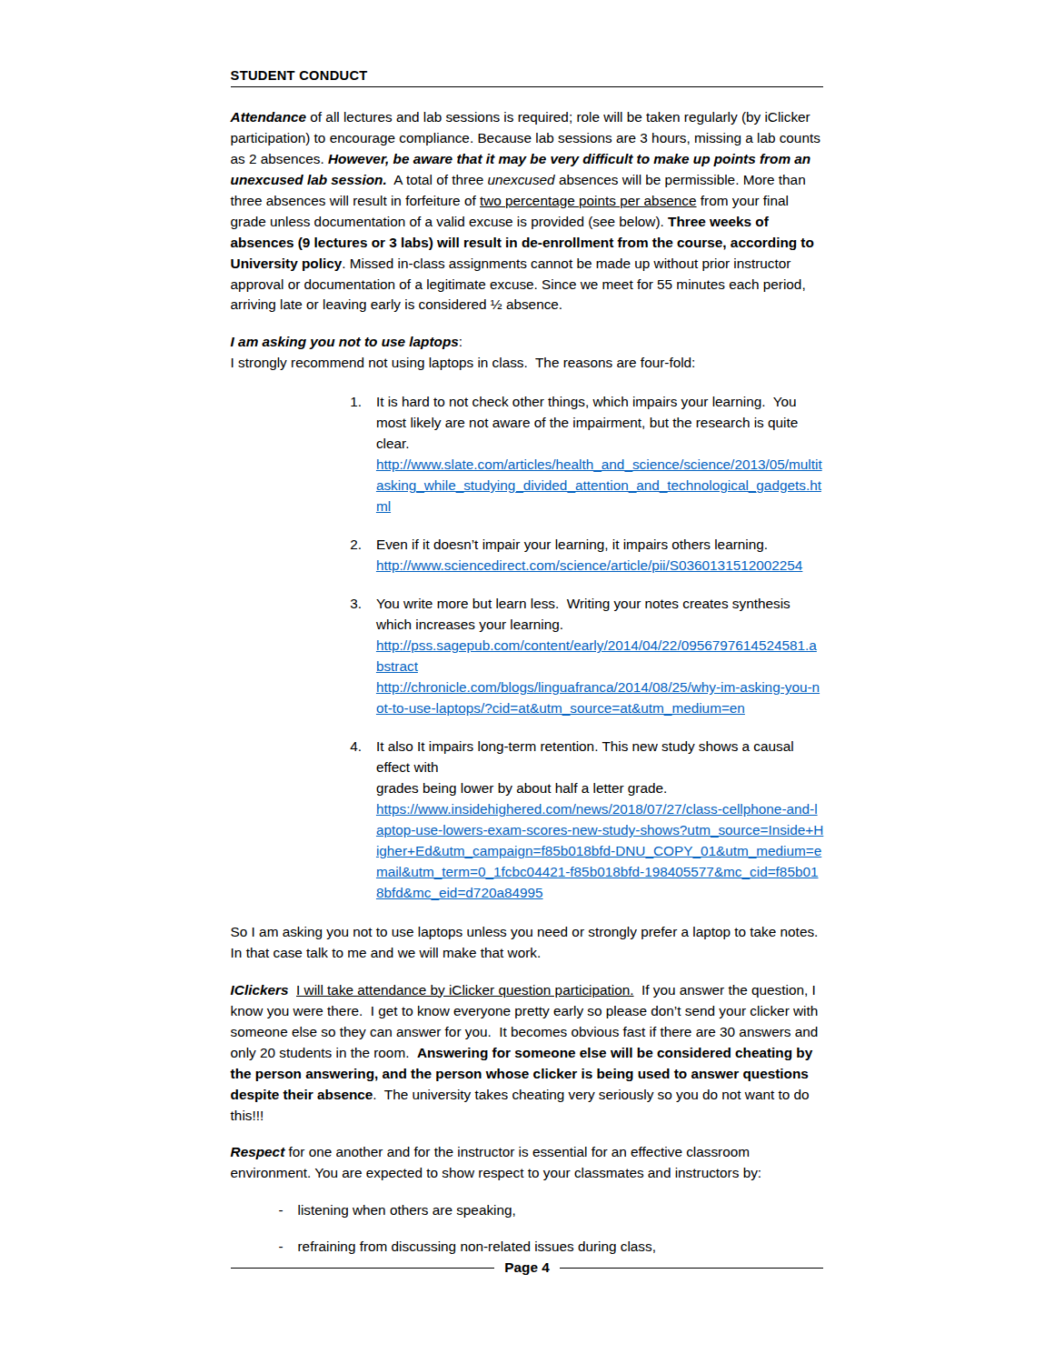STUDENT CONDUCT
Attendance of all lectures and lab sessions is required; role will be taken regularly (by iClicker participation) to encourage compliance. Because lab sessions are 3 hours, missing a lab counts as 2 absences. However, be aware that it may be very difficult to make up points from an unexcused lab session. A total of three unexcused absences will be permissible. More than three absences will result in forfeiture of two percentage points per absence from your final grade unless documentation of a valid excuse is provided (see below). Three weeks of absences (9 lectures or 3 labs) will result in de-enrollment from the course, according to University policy. Missed in-class assignments cannot be made up without prior instructor approval or documentation of a legitimate excuse. Since we meet for 55 minutes each period, arriving late or leaving early is considered ½ absence.
I am asking you not to use laptops:
I strongly recommend not using laptops in class. The reasons are four-fold:
It is hard to not check other things, which impairs your learning. You most likely are not aware of the impairment, but the research is quite clear.
http://www.slate.com/articles/health_and_science/science/2013/05/multitasking_while_studying_divided_attention_and_technological_gadgets.html
Even if it doesn’t impair your learning, it impairs others learning.
http://www.sciencedirect.com/science/article/pii/S0360131512002254
You write more but learn less. Writing your notes creates synthesis which increases your learning.
http://pss.sagepub.com/content/early/2014/04/22/0956797614524581.abstract http://chronicle.com/blogs/linguafranca/2014/08/25/why-im-asking-you-not-to-use-laptops/?cid=at&utm_source=at&utm_medium=en
It also It impairs long-term retention. This new study shows a causal effect with
grades being lower by about half a letter grade.
https://www.insidehighered.com/news/2018/07/27/class-cellphone-and-laptop-use-lowers-exam-scores-new-study-shows?utm_source=Inside+Higher+Ed&utm_campaign=f85b018bfd-DNU_COPY_01&utm_medium=email&utm_term=0_1fcbc04421-f85b018bfd-198405577&mc_cid=f85b018bfd&mc_eid=d720a84995
So I am asking you not to use laptops unless you need or strongly prefer a laptop to take notes. In that case talk to me and we will make that work.
IClickers I will take attendance by iClicker question participation. If you answer the question, I know you were there. I get to know everyone pretty early so please don’t send your clicker with someone else so they can answer for you. It becomes obvious fast if there are 30 answers and only 20 students in the room. Answering for someone else will be considered cheating by the person answering, and the person whose clicker is being used to answer questions despite their absence. The university takes cheating very seriously so you do not want to do this!!!
Respect for one another and for the instructor is essential for an effective classroom environment. You are expected to show respect to your classmates and instructors by:
listening when others are speaking,
refraining from discussing non-related issues during class,
Page 4